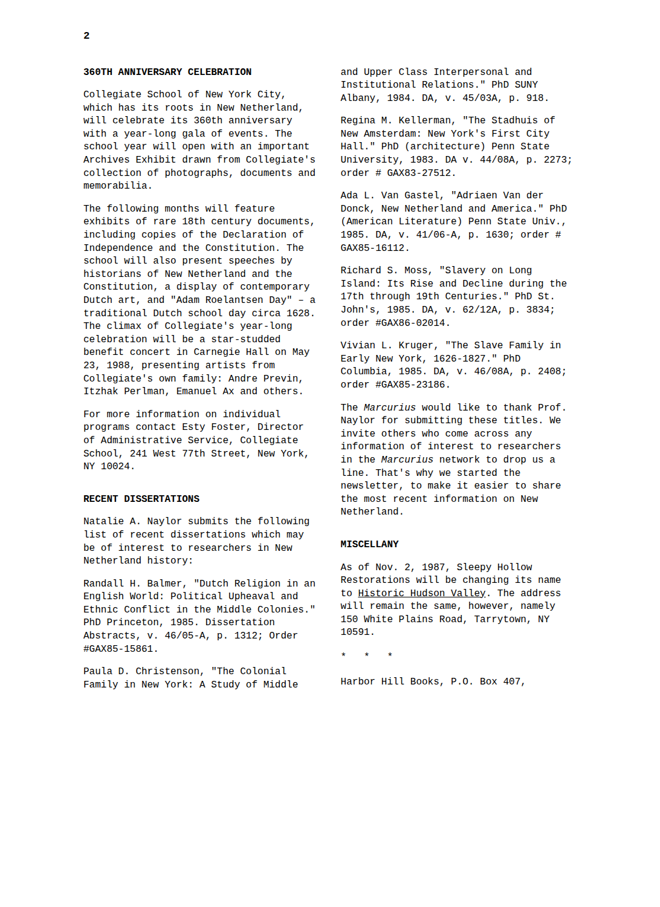2
360th Anniversary Celebration
Collegiate School of New York City, which has its roots in New Netherland, will celebrate its 360th anniversary with a year-long gala of events. The school year will open with an important Archives Exhibit drawn from Collegiate's collection of photographs, documents and memorabilia.
The following months will feature exhibits of rare 18th century documents, including copies of the Declaration of Independence and the Constitution. The school will also present speeches by historians of New Netherland and the Constitution, a display of contemporary Dutch art, and "Adam Roelantsen Day" – a traditional Dutch school day circa 1628. The climax of Collegiate's year-long celebration will be a star-studded benefit concert in Carnegie Hall on May 23, 1988, presenting artists from Collegiate's own family: Andre Previn, Itzhak Perlman, Emanuel Ax and others.
For more information on individual programs contact Esty Foster, Director of Administrative Service, Collegiate School, 241 West 77th Street, New York, NY 10024.
Recent Dissertations
Natalie A. Naylor submits the following list of recent dissertations which may be of interest to researchers in New Netherland history:
Randall H. Balmer, "Dutch Religion in an English World: Political Upheaval and Ethnic Conflict in the Middle Colonies." PhD Princeton, 1985. Dissertation Abstracts, v. 46/05-A, p. 1312; Order #GAX85-15861.
Paula D. Christenson, "The Colonial Family in New York: A Study of Middle and Upper Class Interpersonal and Institutional Relations." PhD SUNY Albany, 1984. DA, v. 45/03A, p. 918.
Regina M. Kellerman, "The Stadhuis of New Amsterdam: New York's First City Hall." PhD (architecture) Penn State University, 1983. DA v. 44/08A, p. 2273; order # GAX83-27512.
Ada L. Van Gastel, "Adriaen Van der Donck, New Netherland and America." PhD (American Literature) Penn State Univ., 1985. DA, v. 41/06-A, p. 1630; order # GAX85-16112.
Richard S. Moss, "Slavery on Long Island: Its Rise and Decline during the 17th through 19th Centuries." PhD St. John's, 1985. DA, v. 62/12A, p. 3834; order #GAX86-02014.
Vivian L. Kruger, "The Slave Family in Early New York, 1626-1827." PhD Columbia, 1985. DA, v. 46/08A, p. 2408; order #GAX85-23186.
The Marcurius would like to thank Prof. Naylor for submitting these titles. We invite others who come across any information of interest to researchers in the Marcurius network to drop us a line. That's why we started the newsletter, to make it easier to share the most recent information on New Netherland.
Miscellany
As of Nov. 2, 1987, Sleepy Hollow Restorations will be changing its name to Historic Hudson Valley. The address will remain the same, however, namely 150 White Plains Road, Tarrytown, NY 10591.
* * *
Harbor Hill Books, P.O. Box 407,